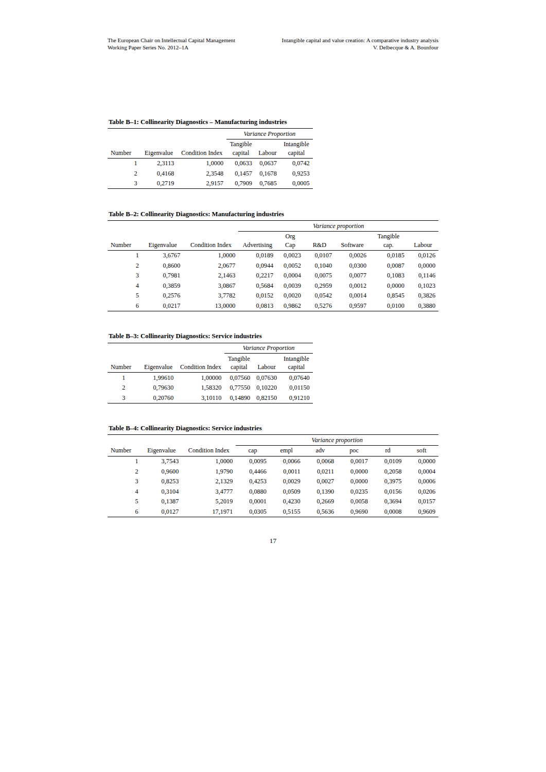The European Chair on Intellectual Capital Management
Intangible capital and value creation: A comparative industry analysis
Working Paper Series No. 2012–1A
V. Delbecque & A. Bounfour
Table B–1: Collinearity Diagnostics – Manufacturing industries
| | Variance Proportion |
| --- | --- |
| Number | Eigenvalue | Condition Index | Tangible capital | Labour | Intangible capital |
| 1 | 2,3113 | 1,0000 | 0,0633 | 0,0637 | 0,0742 |
| 2 | 0,4168 | 2,3548 | 0,1457 | 0,1678 | 0,9253 |
| 3 | 0,2719 | 2,9157 | 0,7909 | 0,7685 | 0,0005 |
Table B–2: Collinearity Diagnostics: Manufacturing industries
| | Variance proportion |
| --- | --- |
| Number | Eigenvalue | Condition Index | Advertising | Org Cap | R&D | Software | Tangible cap. | Labour |
| 1 | 3,6767 | 1,0000 | 0,0189 | 0,0023 | 0,0107 | 0,0026 | 0,0185 | 0,0126 |
| 2 | 0,8600 | 2,0677 | 0,0944 | 0,0052 | 0,1040 | 0,0300 | 0,0087 | 0,0000 |
| 3 | 0,7981 | 2,1463 | 0,2217 | 0,0004 | 0,0075 | 0,0077 | 0,1083 | 0,1146 |
| 4 | 0,3859 | 3,0867 | 0,5684 | 0,0039 | 0,2959 | 0,0012 | 0,0000 | 0,1023 |
| 5 | 0,2576 | 3,7782 | 0,0152 | 0,0020 | 0,0542 | 0,0014 | 0,8545 | 0,3826 |
| 6 | 0,0217 | 13,0000 | 0,0813 | 0,9862 | 0,5276 | 0,9597 | 0,0100 | 0,3880 |
Table B–3: Collinearity Diagnostics: Service industries
| | Variance Proportion |
| --- | --- |
| Number | Eigenvalue | Condition Index | Tangible capital | Labour | Intangible capital |
| 1 | 1,99610 | 1,00000 | 0,07560 | 0,07630 | 0,07640 |
| 2 | 0,79630 | 1,58320 | 0,77550 | 0,10220 | 0,01150 |
| 3 | 0,20760 | 3,10110 | 0,14890 | 0,82150 | 0,91210 |
Table B–4: Collinearity Diagnostics: Service industries
| | Variance proportion |
| --- | --- |
| Number | Eigenvalue | Condition Index | cap | empl | adv | poc | rd | soft |
| 1 | 3,7543 | 1,0000 | 0,0095 | 0,0066 | 0,0068 | 0,0017 | 0,0109 | 0,0000 |
| 2 | 0,9600 | 1,9790 | 0,4466 | 0,0011 | 0,0211 | 0,0000 | 0,2058 | 0,0004 |
| 3 | 0,8253 | 2,1329 | 0,4253 | 0,0029 | 0,0027 | 0,0000 | 0,3975 | 0,0006 |
| 4 | 0,3104 | 3,4777 | 0,0880 | 0,0509 | 0,1390 | 0,0235 | 0,0156 | 0,0206 |
| 5 | 0,1387 | 5,2019 | 0,0001 | 0,4230 | 0,2669 | 0,0058 | 0,3694 | 0,0157 |
| 6 | 0,0127 | 17,1971 | 0,0305 | 0,5155 | 0,5636 | 0,9690 | 0,0008 | 0,9609 |
17